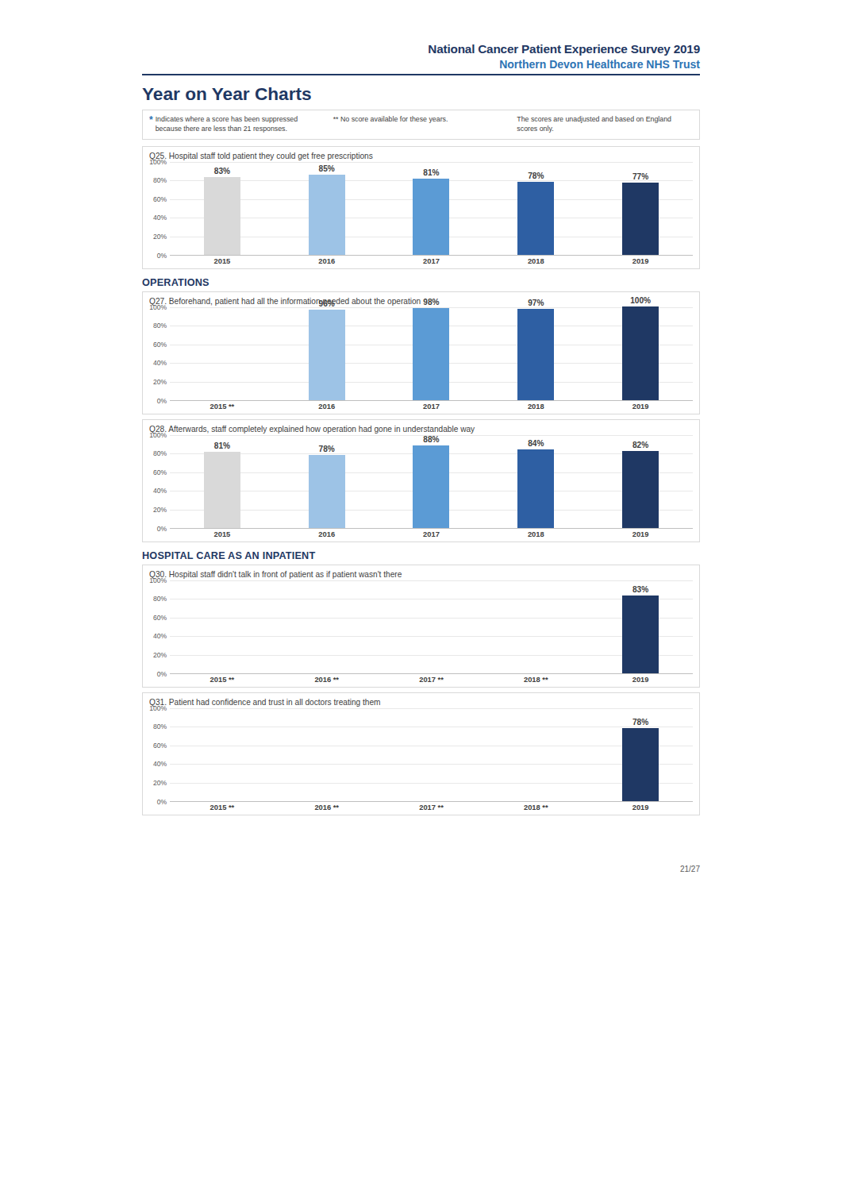National Cancer Patient Experience Survey 2019
Northern Devon Healthcare NHS Trust
Year on Year Charts
*Indicates where a score has been suppressed because there are less than 21 responses.
** No score available for these years.
The scores are unadjusted and based on England scores only.
Q25. Hospital staff told patient they could get free prescriptions
100%
80%
60%
40%
20%
0%
83%
85%
81%
78%
77%
2015
2016
2017
2018
2019
Operations
Q27. Beforehand, patient had all the information needed about the operation
100%
80%
60%
40%
20%
0%
96%
98%
97%
100%
2015 **
2016
2017
2018
2019
Q28. Afterwards, staff completely explained how operation had gone in understandable way
100%
80%
60%
40%
20%
0%
81%
78%
88%
84%
82%
2015
2016
2017
2018
2019
Hospital care as an inpatient
Q30. Hospital staff didn't talk in front of patient as if patient wasn't there
100%
80%
60%
40%
20%
0%
83%
2015 **
2016 **
2017 **
2018 **
2019
Q31. Patient had confidence and trust in all doctors treating them
100%
80%
60%
40%
20%
0%
78%
2015 **
2016 **
2017 **
2018 **
2019
21/27